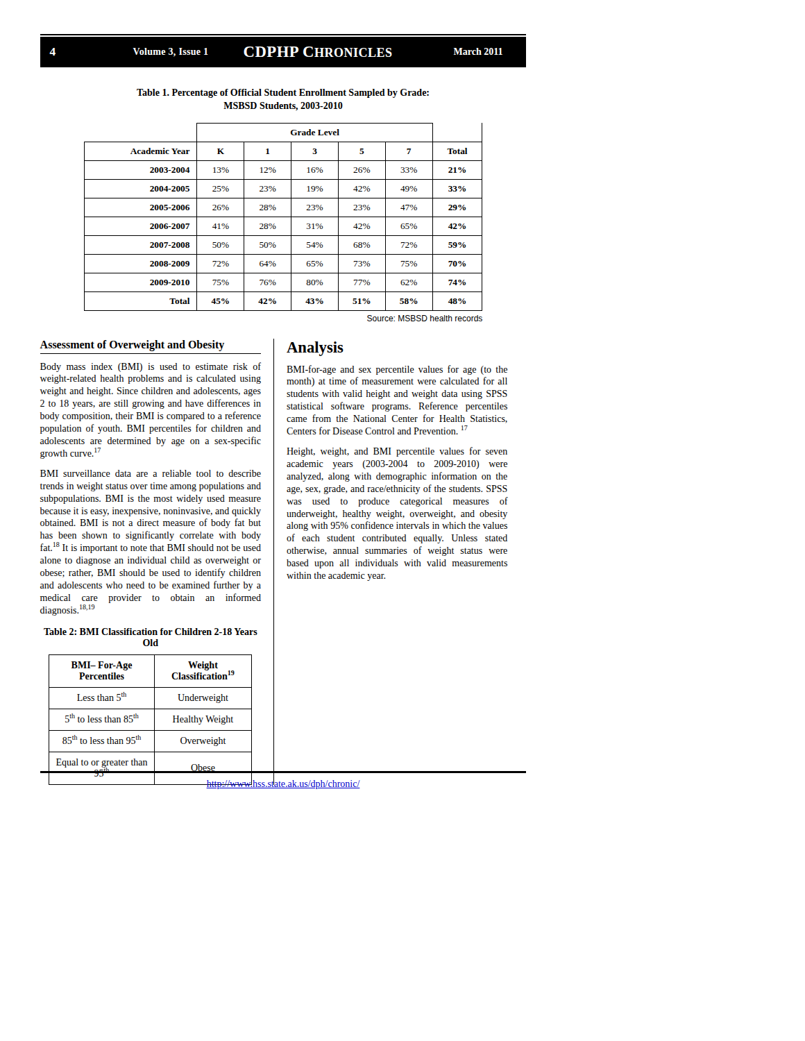4 Volume 3, Issue 1 CDPHP CHRONICLES March 2011
Table 1. Percentage of Official Student Enrollment Sampled by Grade:
MSBSD Students, 2003-2010
| | Grade Level | |
| Academic Year | K | 1 | 3 | 5 | 7 | Total |
| 2003-2004 | 13% | 12% | 16% | 26% | 33% | 21% |
| 2004-2005 | 25% | 23% | 19% | 42% | 49% | 33% |
| 2005-2006 | 26% | 28% | 23% | 23% | 47% | 29% |
| 2006-2007 | 41% | 28% | 31% | 42% | 65% | 42% |
| 2007-2008 | 50% | 50% | 54% | 68% | 72% | 59% |
| 2008-2009 | 72% | 64% | 65% | 73% | 75% | 70% |
| 2009-2010 | 75% | 76% | 80% | 77% | 62% | 74% |
| Total | 45% | 42% | 43% | 51% | 58% | 48% |
Source: MSBSD health records
Assessment of Overweight and Obesity
Body mass index (BMI) is used to estimate risk of weight-related health problems and is calculated using weight and height. Since children and adolescents, ages 2 to 18 years, are still growing and have differences in body composition, their BMI is compared to a reference population of youth. BMI percentiles for children and adolescents are determined by age on a sex-specific growth curve.17
BMI surveillance data are a reliable tool to describe trends in weight status over time among populations and subpopulations. BMI is the most widely used measure because it is easy, inexpensive, noninvasive, and quickly obtained. BMI is not a direct measure of body fat but has been shown to significantly correlate with body fat.18 It is important to note that BMI should not be used alone to diagnose an individual child as overweight or obese; rather, BMI should be used to identify children and adolescents who need to be examined further by a medical care provider to obtain an informed diagnosis.18,19
Table 2: BMI Classification for Children 2-18 Years Old
| BMI– For-Age Percentiles | Weight Classification 19 |
| --- | --- |
| Less than 5 th | Underweight |
| 5 th to less than 85 th | Healthy Weight |
| 85 th to less than 95 th | Overweight |
| Equal to or greater than 95 th | Obese |
Analysis
BMI-for-age and sex percentile values for age (to the month) at time of measurement were calculated for all students with valid height and weight data using SPSS statistical software programs. Reference percentiles came from the National Center for Health Statistics, Centers for Disease Control and Prevention. 17
Height, weight, and BMI percentile values for seven academic years (2003-2004 to 2009-2010) were analyzed, along with demographic information on the age, sex, grade, and race/ethnicity of the students. SPSS was used to produce categorical measures of underweight, healthy weight, overweight, and obesity along with 95% confidence intervals in which the values of each student contributed equally. Unless stated otherwise, annual summaries of weight status were based upon all individuals with valid measurements within the academic year.
http://www.hss.state.ak.us/dph/chronic/